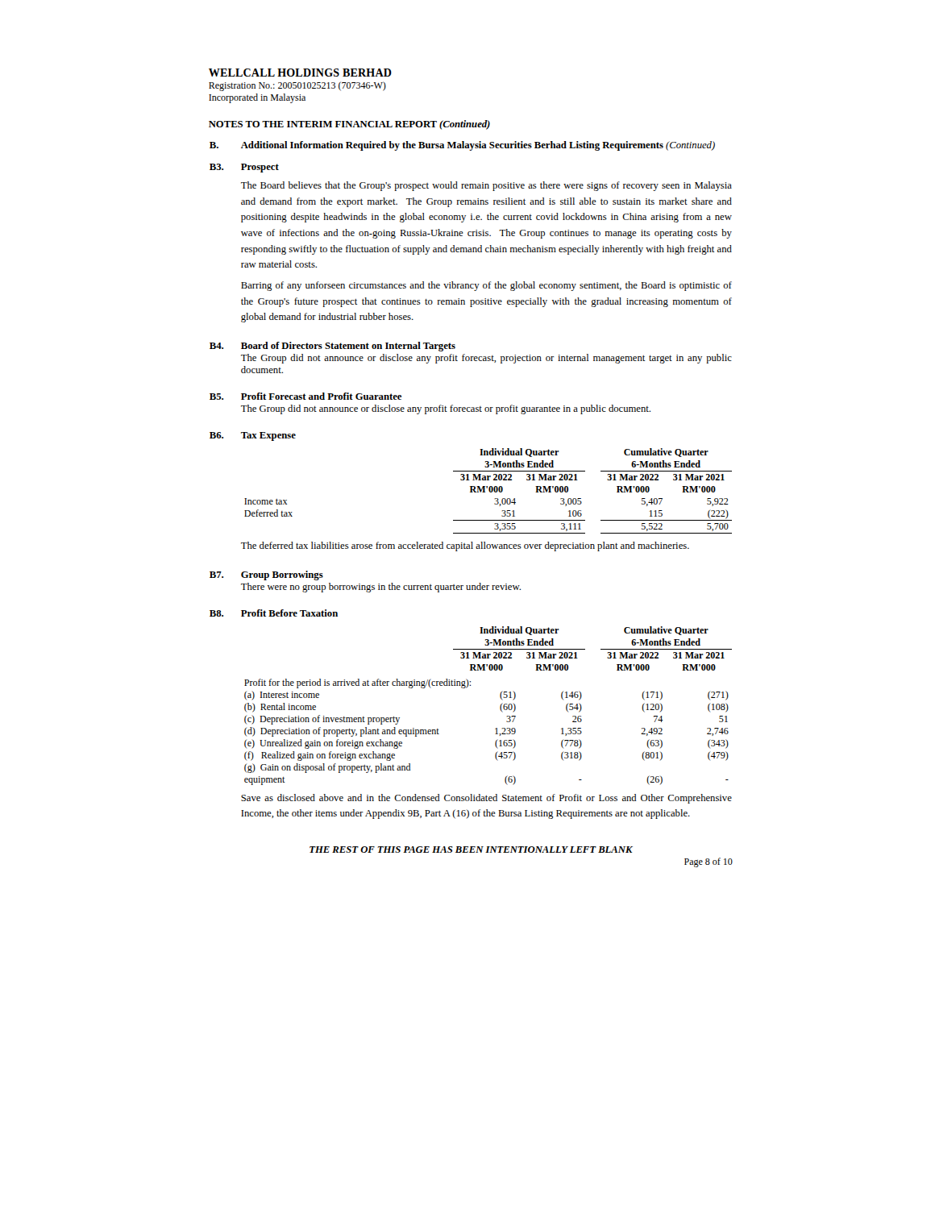WELLCALL HOLDINGS BERHAD
Registration No.: 200501025213 (707346-W)
Incorporated in Malaysia
NOTES TO THE INTERIM FINANCIAL REPORT (Continued)
| B. | Additional Information Required by the Bursa Malaysia Securities Berhad Listing Requirements (Continued) |
| B3. | Prospect The Board believes that the Group's prospect would remain positive as there were signs of recovery seen in Malaysia and demand from the export market. The Group remains resilient and is still able to sustain its market share and positioning despite headwinds in the global economy i.e. the current covid lockdowns in China arising from a new wave of infections and the on-going Russia-Ukraine crisis. The Group continues to manage its operating costs by responding swiftly to the fluctuation of supply and demand chain mechanism especially inherently with high freight and raw material costs. Barring of any unforseen circumstances and the vibrancy of the global economy sentiment, the Board is optimistic of the Group's future prospect that continues to remain positive especially with the gradual increasing momentum of global demand for industrial rubber hoses. |
| B4. | Board of Directors Statement on Internal Targets The Group did not announce or disclose any profit forecast, projection or internal management target in any public document. |
| B5. | Profit Forecast and Profit Guarantee The Group did not announce or disclose any profit forecast or profit guarantee in a public document. |
| B6. | Tax Expense / / Individual Quarter / / Cumulative Quarter / / / 3-Months Ended / / 6-Months Ended / / / 31 Mar 2022 / 31 Mar 2021 / / 31 Mar 2022 / 31 Mar 2021 / / / RM'000 / RM'000 / / RM'000 / RM'000 / / Income tax / 3,004 / 3,005 / / 5,407 / 5,922 / / Deferred tax / 351 / 106 / / 115 / (222) / / / 3,355 / 3,111 / / 5,522 / 5,700 / The deferred tax liabilities arose from accelerated capital allowances over depreciation plant and machineries. |
| B7. | Group Borrowings There were no group borrowings in the current quarter under review. |
| B8. | Profit Before Taxation / / Individual Quarter / / Cumulative Quarter / / / 3-Months Ended / / 6-Months Ended / / / 31 Mar 2022 / 31 Mar 2021 / / 31 Mar 2022 / 31 Mar 2021 / / / RM'000 / RM'000 / / RM'000 / RM'000 / / Profit for the period is arrived at after charging/(crediting): / / (a) Interest income / (51) / (146) / / (171) / (271) / / (b) Rental income / (60) / (54) / / (120) / (108) / / (c) Depreciation of investment property / 37 / 26 / / 74 / 51 / / (d) Depreciation of property, plant and equipment / 1,239 / 1,355 / / 2,492 / 2,746 / / (e) Unrealized gain on foreign exchange / (165) / (778) / / (63) / (343) / / (f) Realized gain on foreign exchange / (457) / (318) / / (801) / (479) / / (g) Gain on disposal of property, plant and equipment / (6) / - / / (26) / - / Save as disclosed above and in the Condensed Consolidated Statement of Profit or Loss and Other Comprehensive Income, the other items under Appendix 9B, Part A (16) of the Bursa Listing Requirements are not applicable. |
THE REST OF THIS PAGE HAS BEEN INTENTIONALLY LEFT BLANK
Page 8 of 10